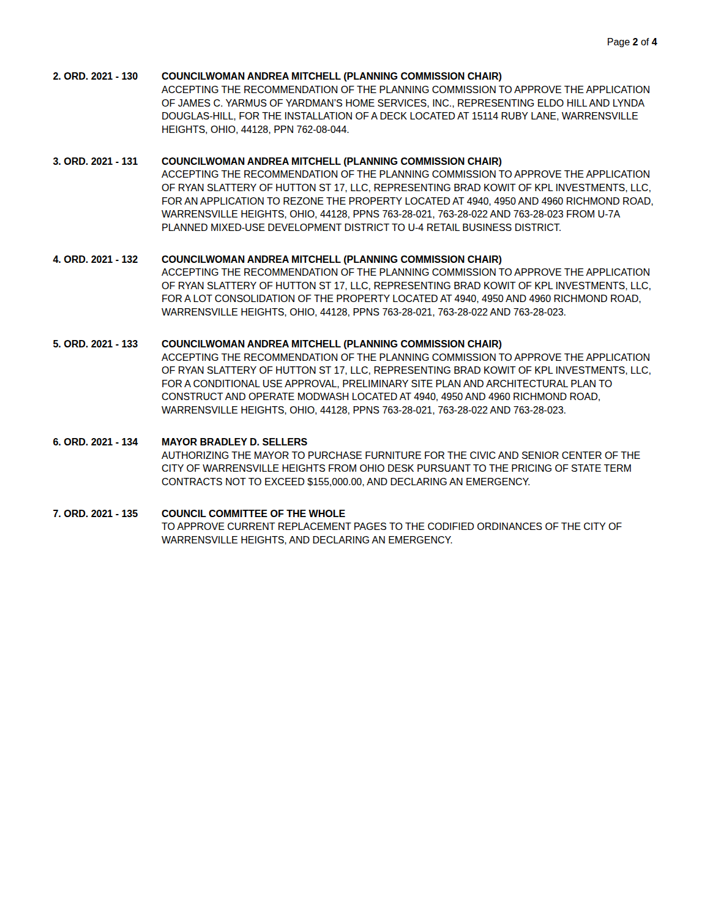Page 2 of 4
2. Ord. 2021 - 130
Councilwoman Andrea Mitchell (Planning Commission Chair)
Accepting the recommendation of the Planning Commission to approve the application of James C. Yarmus of Yardman’s Home Services, Inc., representing Eldo Hill and Lynda Douglas-Hill, for the installation of a deck located at 15114 Ruby Lane, Warrensville Heights, Ohio, 44128, PPN 762-08-044.
3. Ord. 2021 - 131
Councilwoman Andrea Mitchell (Planning Commission Chair)
Accepting the recommendation of the Planning Commission to approve the application of Ryan Slattery of Hutton ST 17, LLC, representing Brad Kowit of KPL Investments, LLC, for an application to rezone the property located at 4940, 4950 and 4960 Richmond Road, Warrensville Heights, Ohio, 44128, PPNs 763-28-021, 763-28-022 and 763-28-023 from U-7A Planned Mixed-Use Development District to U-4 Retail Business District.
4. Ord. 2021 - 132
Councilwoman Andrea Mitchell (Planning Commission Chair)
Accepting the recommendation of the Planning Commission to approve the application of Ryan Slattery of Hutton ST 17, LLC, representing Brad Kowit of KPL Investments, LLC, for a lot consolidation of the property located at 4940, 4950 and 4960 Richmond Road, Warrensville Heights, Ohio, 44128, PPNs 763-28-021, 763-28-022 and 763-28-023.
5. Ord. 2021 - 133
Councilwoman Andrea Mitchell (Planning Commission Chair)
Accepting the recommendation of the Planning Commission to approve the application of Ryan Slattery of Hutton ST 17, LLC, representing Brad Kowit of KPL Investments, LLC, for a conditional use approval, preliminary site plan and architectural plan to construct and operate ModWash located at 4940, 4950 and 4960 Richmond Road, Warrensville Heights, Ohio, 44128, PPNs 763-28-021, 763-28-022 and 763-28-023.
6. Ord. 2021 - 134
Mayor Bradley D. Sellers
Authorizing the Mayor to purchase furniture for the Civic and Senior Center of the City of Warrensville Heights from Ohio Desk pursuant to the pricing of State Term Contracts not to exceed $155,000.00, and declaring an emergency.
7. Ord. 2021 - 135
Council Committee of the Whole
To approve current replacement pages to the Codified Ordinances of the City of Warrensville Heights, and declaring an emergency.